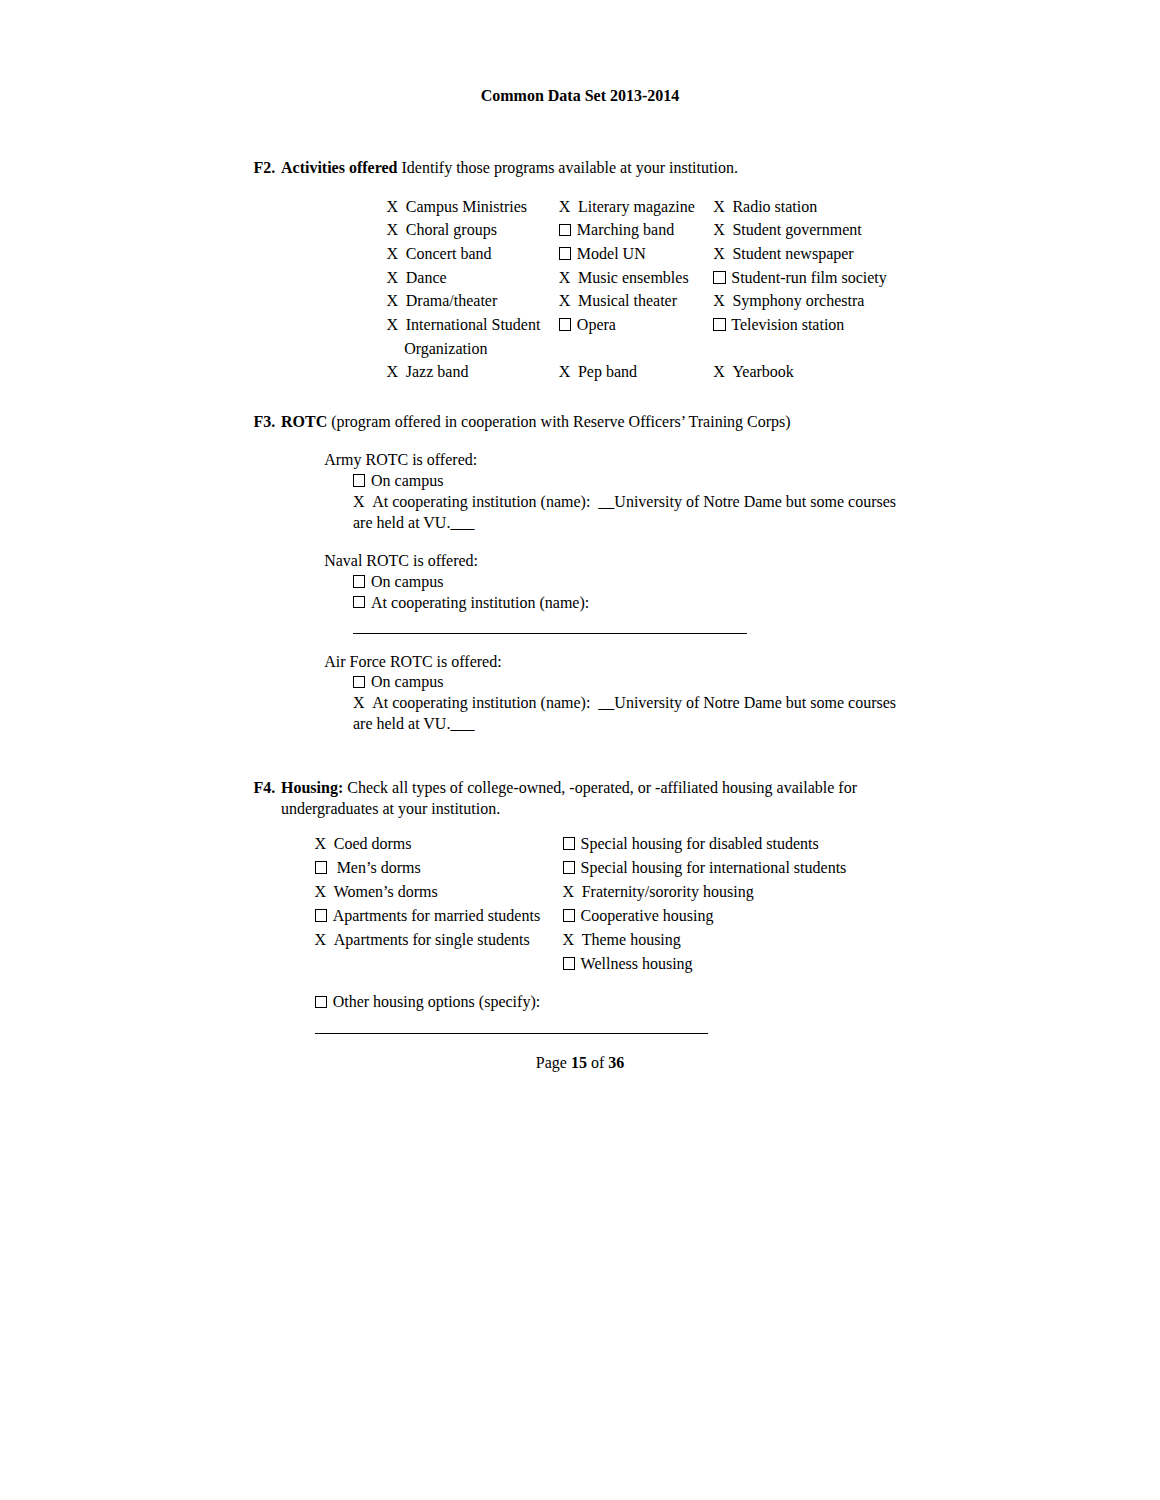Common Data Set 2013-2014
F2.
Activities offered Identify those programs available at your institution.
| X Campus Ministries | X Literary magazine | X Radio station |
| X Choral groups | Marching band | X Student government |
| X Concert band | Model UN | X Student newspaper |
| X Dance | X Music ensembles | Student-run film society |
| X Drama/theater | X Musical theater | X Symphony orchestra |
| X International Student | Opera | Television station |
| Organization | | |
| X Jazz band | X Pep band | X Yearbook |
F3.
ROTC (program offered in cooperation with Reserve Officers’ Training Corps)
Army ROTC is offered:
On campus
XAt cooperating institution (name): __University of Notre Dame but some courses are held at VU.___
Naval ROTC is offered:
On campus
At cooperating institution (name):
Air Force ROTC is offered:
On campus
XAt cooperating institution (name): __University of Notre Dame but some courses are held at VU.___
F4.
Housing: Check all types of college-owned, -operated, or -affiliated housing available for undergraduates at your institution.
| X Coed dorms | Special housing for disabled students |
| Men’s dorms | Special housing for international students |
| X Women’s dorms | X Fraternity/sorority housing |
| Apartments for married students | Cooperative housing |
| X Apartments for single students | X Theme housing |
| | Wellness housing |
Other housing options (specify):
Page 15 of 36